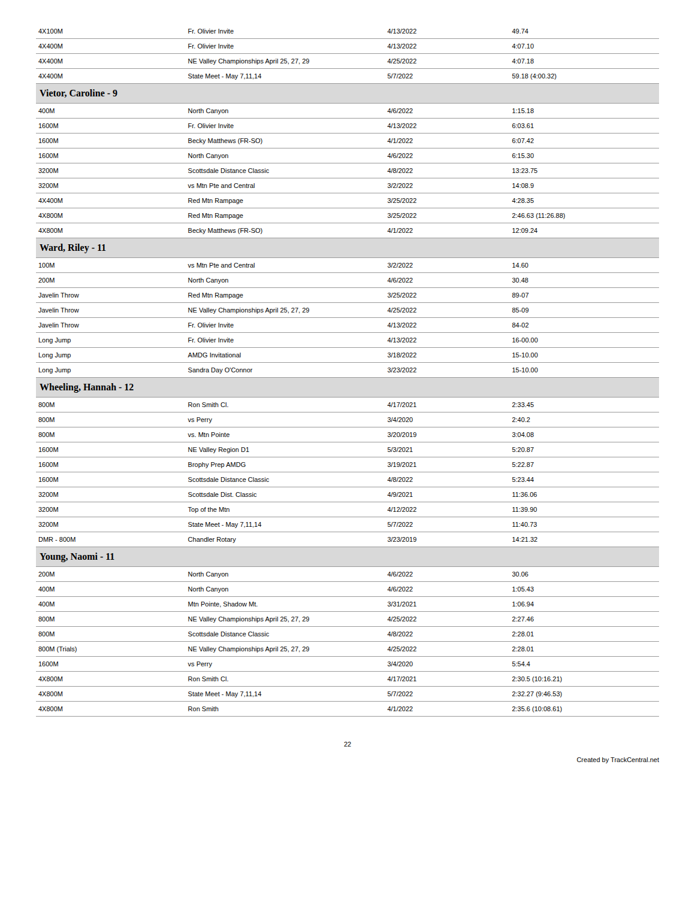| 4X100M | Fr. Olivier Invite | 4/13/2022 | 49.74 |
| 4X400M | Fr. Olivier Invite | 4/13/2022 | 4:07.10 |
| 4X400M | NE Valley Championships April 25, 27, 29 | 4/25/2022 | 4:07.18 |
| 4X400M | State Meet - May 7,11,14 | 5/7/2022 | 59.18 (4:00.32) |
| Vietor, Caroline - 9 |
| 400M | North Canyon | 4/6/2022 | 1:15.18 |
| 1600M | Fr. Olivier Invite | 4/13/2022 | 6:03.61 |
| 1600M | Becky Matthews (FR-SO) | 4/1/2022 | 6:07.42 |
| 1600M | North Canyon | 4/6/2022 | 6:15.30 |
| 3200M | Scottsdale Distance Classic | 4/8/2022 | 13:23.75 |
| 3200M | vs Mtn Pte and Central | 3/2/2022 | 14:08.9 |
| 4X400M | Red Mtn Rampage | 3/25/2022 | 4:28.35 |
| 4X800M | Red Mtn Rampage | 3/25/2022 | 2:46.63 (11:26.88) |
| 4X800M | Becky Matthews (FR-SO) | 4/1/2022 | 12:09.24 |
| Ward, Riley - 11 |
| 100M | vs Mtn Pte and Central | 3/2/2022 | 14.60 |
| 200M | North Canyon | 4/6/2022 | 30.48 |
| Javelin Throw | Red Mtn Rampage | 3/25/2022 | 89-07 |
| Javelin Throw | NE Valley Championships April 25, 27, 29 | 4/25/2022 | 85-09 |
| Javelin Throw | Fr. Olivier Invite | 4/13/2022 | 84-02 |
| Long Jump | Fr. Olivier Invite | 4/13/2022 | 16-00.00 |
| Long Jump | AMDG Invitational | 3/18/2022 | 15-10.00 |
| Long Jump | Sandra Day O'Connor | 3/23/2022 | 15-10.00 |
| Wheeling, Hannah - 12 |
| 800M | Ron Smith Cl. | 4/17/2021 | 2:33.45 |
| 800M | vs Perry | 3/4/2020 | 2:40.2 |
| 800M | vs. Mtn Pointe | 3/20/2019 | 3:04.08 |
| 1600M | NE Valley Region D1 | 5/3/2021 | 5:20.87 |
| 1600M | Brophy Prep AMDG | 3/19/2021 | 5:22.87 |
| 1600M | Scottsdale Distance Classic | 4/8/2022 | 5:23.44 |
| 3200M | Scottsdale Dist. Classic | 4/9/2021 | 11:36.06 |
| 3200M | Top of the Mtn | 4/12/2022 | 11:39.90 |
| 3200M | State Meet - May 7,11,14 | 5/7/2022 | 11:40.73 |
| DMR - 800M | Chandler Rotary | 3/23/2019 | 14:21.32 |
| Young, Naomi - 11 |
| 200M | North Canyon | 4/6/2022 | 30.06 |
| 400M | North Canyon | 4/6/2022 | 1:05.43 |
| 400M | Mtn Pointe, Shadow Mt. | 3/31/2021 | 1:06.94 |
| 800M | NE Valley Championships April 25, 27, 29 | 4/25/2022 | 2:27.46 |
| 800M | Scottsdale Distance Classic | 4/8/2022 | 2:28.01 |
| 800M (Trials) | NE Valley Championships April 25, 27, 29 | 4/25/2022 | 2:28.01 |
| 1600M | vs Perry | 3/4/2020 | 5:54.4 |
| 4X800M | Ron Smith Cl. | 4/17/2021 | 2:30.5 (10:16.21) |
| 4X800M | State Meet - May 7,11,14 | 5/7/2022 | 2:32.27 (9:46.53) |
| 4X800M | Ron Smith | 4/1/2022 | 2:35.6 (10:08.61) |
22
Created by TrackCentral.net